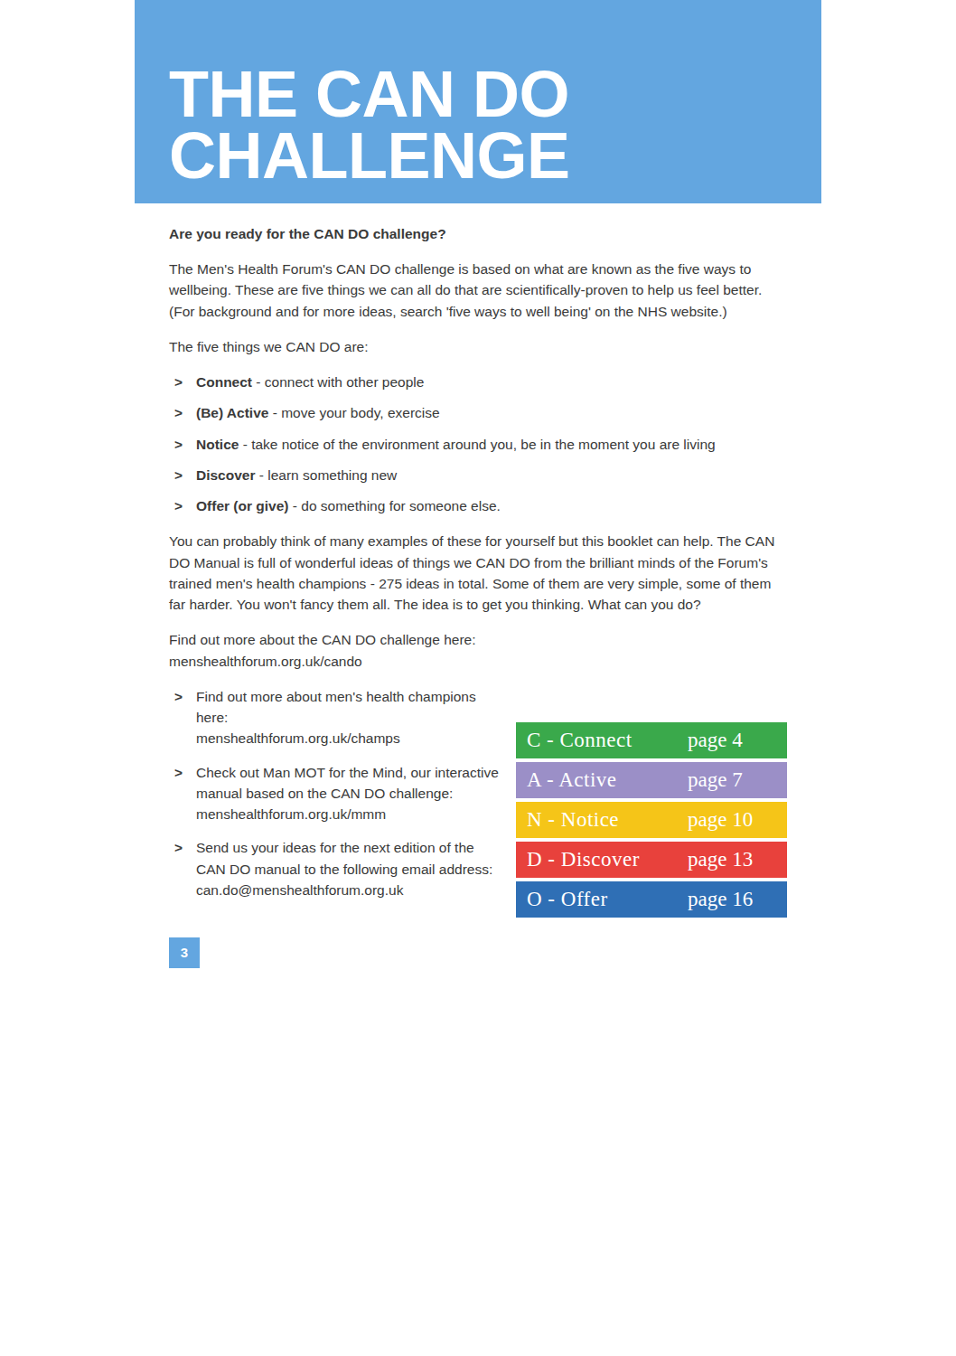The CAN DO
Challenge
Are you ready for the CAN DO challenge?
The Men's Health Forum's CAN DO challenge is based on what are known as the five ways to wellbeing. These are five things we can all do that are scientifically-proven to help us feel better. (For background and for more ideas, search 'five ways to well being' on the NHS website.)
The five things we CAN DO are:
Connect - connect with other people
(Be) Active - move your body, exercise
Notice - take notice of the environment around you, be in the moment you are living
Discover - learn something new
Offer (or give) - do something for someone else.
You can probably think of many examples of these for yourself but this booklet can help. The CAN DO Manual is full of wonderful ideas of things we CAN DO from the brilliant minds of the Forum's trained men's health champions - 275 ideas in total. Some of them are very simple, some of them far harder. You won't fancy them all. The idea is to get you thinking. What can you do?
Find out more about the CAN DO challenge here:
menshealthforum.org.uk/cando
Find out more about men's health champions here:
menshealthforum.org.uk/champs
Check out Man MOT for the Mind, our interactive manual based on the CAN DO challenge:
menshealthforum.org.uk/mmm
Send us your ideas for the next edition of the CAN DO manual to the following email address:
can.do@menshealthforum.org.uk
C - Connect page 4
A - Active page 7
N - Notice page 10
D - Discover page 13
O - Offer page 16
3